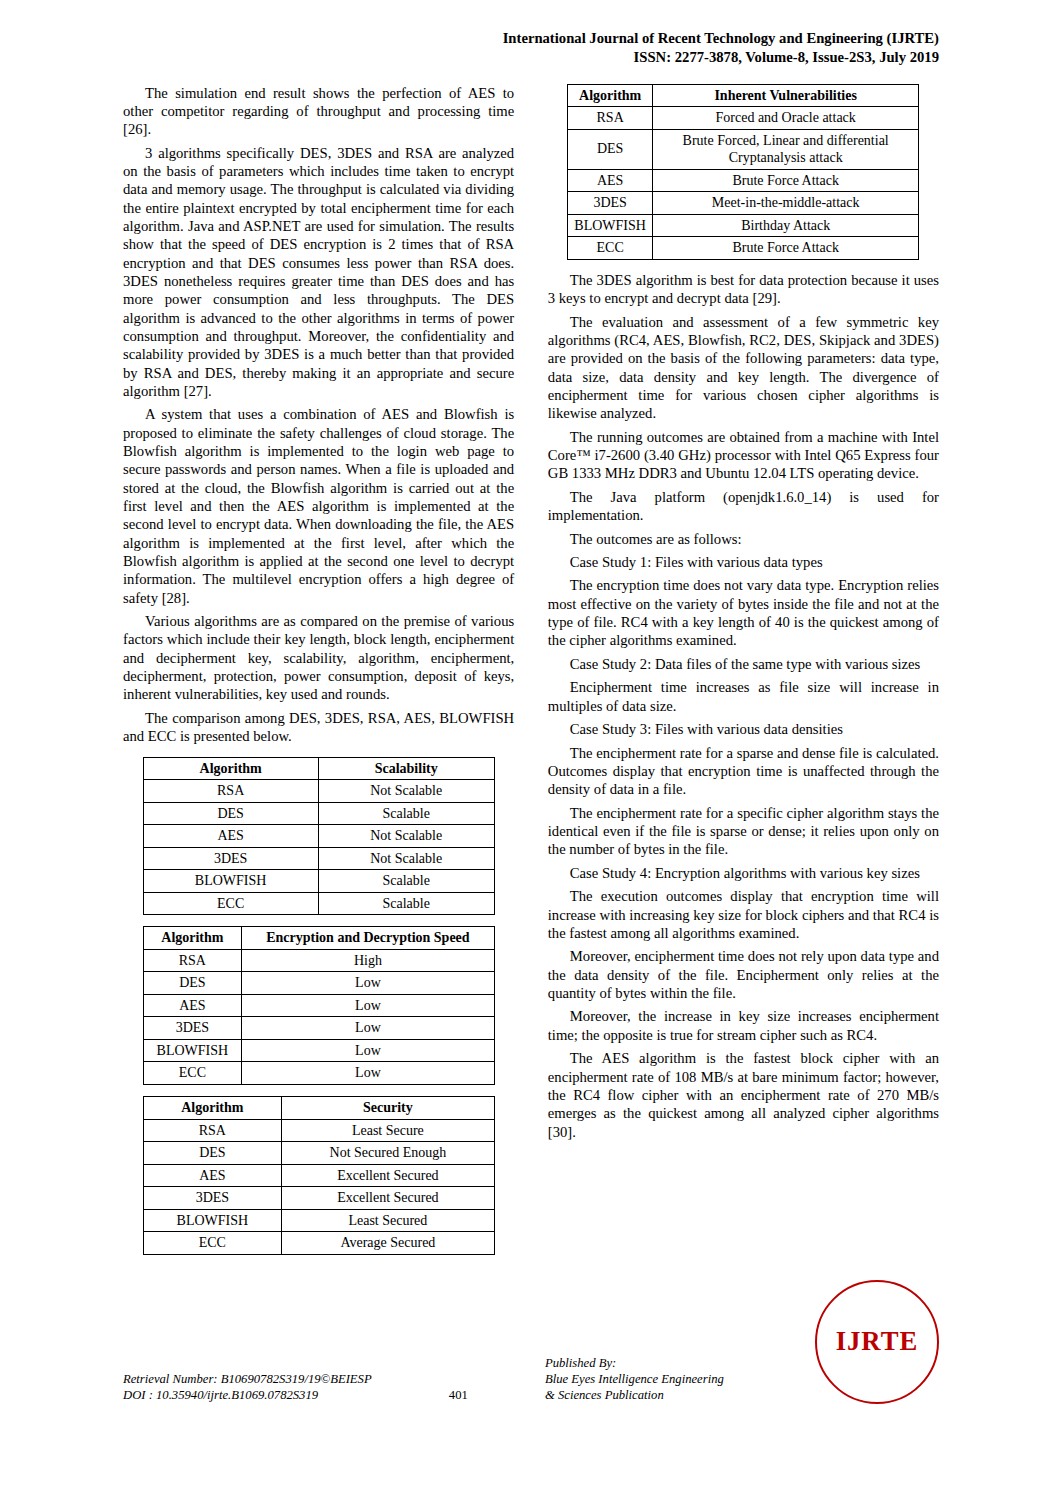International Journal of Recent Technology and Engineering (IJRTE) ISSN: 2277-3878, Volume-8, Issue-2S3, July 2019
The simulation end result shows the perfection of AES to other competitor regarding of throughput and processing time [26].
3 algorithms specifically DES, 3DES and RSA are analyzed on the basis of parameters which includes time taken to encrypt data and memory usage. The throughput is calculated via dividing the entire plaintext encrypted by total encipherment time for each algorithm. Java and ASP.NET are used for simulation. The results show that the speed of DES encryption is 2 times that of RSA encryption and that DES consumes less power than RSA does. 3DES nonetheless requires greater time than DES does and has more power consumption and less throughputs. The DES algorithm is advanced to the other algorithms in terms of power consumption and throughput. Moreover, the confidentiality and scalability provided by 3DES is a much better than that provided by RSA and DES, thereby making it an appropriate and secure algorithm [27].
A system that uses a combination of AES and Blowfish is proposed to eliminate the safety challenges of cloud storage. The Blowfish algorithm is implemented to the login web page to secure passwords and person names. When a file is uploaded and stored at the cloud, the Blowfish algorithm is carried out at the first level and then the AES algorithm is implemented at the second level to encrypt data. When downloading the file, the AES algorithm is implemented at the first level, after which the Blowfish algorithm is applied at the second one level to decrypt information. The multilevel encryption offers a high degree of safety [28].
Various algorithms are as compared on the premise of various factors which include their key length, block length, encipherment and decipherment key, scalability, algorithm, encipherment, decipherment, protection, power consumption, deposit of keys, inherent vulnerabilities, key used and rounds.
The comparison among DES, 3DES, RSA, AES, BLOWFISH and ECC is presented below.
| Algorithm | Scalability |
| --- | --- |
| RSA | Not Scalable |
| DES | Scalable |
| AES | Not Scalable |
| 3DES | Not Scalable |
| BLOWFISH | Scalable |
| ECC | Scalable |
| Algorithm | Encryption and Decryption Speed |
| --- | --- |
| RSA | High |
| DES | Low |
| AES | Low |
| 3DES | Low |
| BLOWFISH | Low |
| ECC | Low |
| Algorithm | Security |
| --- | --- |
| RSA | Least Secure |
| DES | Not Secured Enough |
| AES | Excellent Secured |
| 3DES | Excellent Secured |
| BLOWFISH | Least Secured |
| ECC | Average Secured |
| Algorithm | Inherent Vulnerabilities |
| --- | --- |
| RSA | Forced and Oracle attack |
| DES | Brute Forced, Linear and differential Cryptanalysis attack |
| AES | Brute Force Attack |
| 3DES | Meet-in-the-middle-attack |
| BLOWFISH | Birthday Attack |
| ECC | Brute Force Attack |
The 3DES algorithm is best for data protection because it uses 3 keys to encrypt and decrypt data [29].
The evaluation and assessment of a few symmetric key algorithms (RC4, AES, Blowfish, RC2, DES, Skipjack and 3DES) are provided on the basis of the following parameters: data type, data size, data density and key length. The divergence of encipherment time for various chosen cipher algorithms is likewise analyzed.
The running outcomes are obtained from a machine with Intel Core™ i7-2600 (3.40 GHz) processor with Intel Q65 Express four GB 1333 MHz DDR3 and Ubuntu 12.04 LTS operating device.
The Java platform (openjdk1.6.0_14) is used for implementation.
The outcomes are as follows:
Case Study 1: Files with various data types
The encryption time does not vary data type. Encryption relies most effective on the variety of bytes inside the file and not at the type of file. RC4 with a key length of 40 is the quickest among of the cipher algorithms examined.
Case Study 2: Data files of the same type with various sizes
Encipherment time increases as file size will increase in multiples of data size.
Case Study 3: Files with various data densities
The encipherment rate for a sparse and dense file is calculated. Outcomes display that encryption time is unaffected through the density of data in a file.
The encipherment rate for a specific cipher algorithm stays the identical even if the file is sparse or dense; it relies upon only on the number of bytes in the file.
Case Study 4: Encryption algorithms with various key sizes
The execution outcomes display that encryption time will increase with increasing key size for block ciphers and that RC4 is the fastest among all algorithms examined.
Moreover, encipherment time does not rely upon data type and the data density of the file. Encipherment only relies at the quantity of bytes within the file.
Moreover, the increase in key size increases encipherment time; the opposite is true for stream cipher such as RC4.
The AES algorithm is the fastest block cipher with an encipherment rate of 108 MB/s at bare minimum factor; however, the RC4 flow cipher with an encipherment rate of 270 MB/s emerges as the quickest among all analyzed cipher algorithms [30].
Retrieval Number: B10690782S319/19©BEIESP
DOI : 10.35940/ijrte.B1069.0782S319
401
Published By:
Blue Eyes Intelligence Engineering
& Sciences Publication
IJRTE